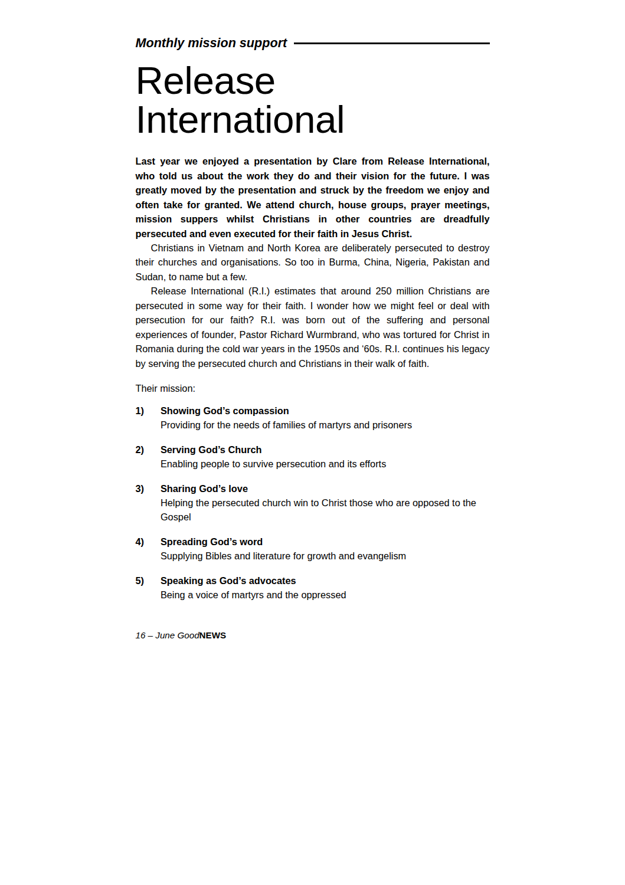Monthly mission support
Release International
Last year we enjoyed a presentation by Clare from Release International, who told us about the work they do and their vision for the future. I was greatly moved by the presentation and struck by the freedom we enjoy and often take for granted. We attend church, house groups, prayer meetings, mission suppers whilst Christians in other countries are dreadfully persecuted and even executed for their faith in Jesus Christ.
Christians in Vietnam and North Korea are deliberately persecuted to destroy their churches and organisations. So too in Burma, China, Nigeria, Pakistan and Sudan, to name but a few.
Release International (R.I.) estimates that around 250 million Christians are persecuted in some way for their faith. I wonder how we might feel or deal with persecution for our faith? R.I. was born out of the suffering and personal experiences of founder, Pastor Richard Wurmbrand, who was tortured for Christ in Romania during the cold war years in the 1950s and ‘60s. R.I. continues his legacy by serving the persecuted church and Christians in their walk of faith.
Their mission:
Showing God’s compassion Providing for the needs of families of martyrs and prisoners
Serving God’s Church Enabling people to survive persecution and its efforts
Sharing God’s love Helping the persecuted church win to Christ those who are opposed to the Gospel
Spreading God’s word Supplying Bibles and literature for growth and evangelism
Speaking as God’s advocates Being a voice of martyrs and the oppressed
16 – June Good NEWS